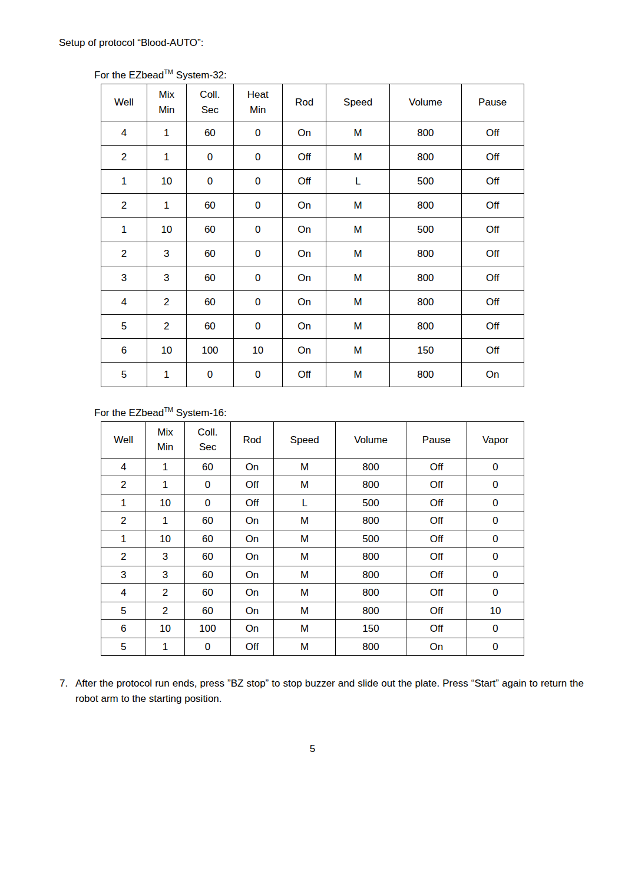Setup of protocol “Blood-AUTO”:
For the EZbeadTM System-32:
| Well | Mix Min | Coll. Sec | Heat Min | Rod | Speed | Volume | Pause |
| --- | --- | --- | --- | --- | --- | --- | --- |
| 4 | 1 | 60 | 0 | On | M | 800 | Off |
| 2 | 1 | 0 | 0 | Off | M | 800 | Off |
| 1 | 10 | 0 | 0 | Off | L | 500 | Off |
| 2 | 1 | 60 | 0 | On | M | 800 | Off |
| 1 | 10 | 60 | 0 | On | M | 500 | Off |
| 2 | 3 | 60 | 0 | On | M | 800 | Off |
| 3 | 3 | 60 | 0 | On | M | 800 | Off |
| 4 | 2 | 60 | 0 | On | M | 800 | Off |
| 5 | 2 | 60 | 0 | On | M | 800 | Off |
| 6 | 10 | 100 | 10 | On | M | 150 | Off |
| 5 | 1 | 0 | 0 | Off | M | 800 | On |
For the EZbeadTM System-16:
| Well | Mix Min | Coll. Sec | Rod | Speed | Volume | Pause | Vapor |
| --- | --- | --- | --- | --- | --- | --- | --- |
| 4 | 1 | 60 | On | M | 800 | Off | 0 |
| 2 | 1 | 0 | Off | M | 800 | Off | 0 |
| 1 | 10 | 0 | Off | L | 500 | Off | 0 |
| 2 | 1 | 60 | On | M | 800 | Off | 0 |
| 1 | 10 | 60 | On | M | 500 | Off | 0 |
| 2 | 3 | 60 | On | M | 800 | Off | 0 |
| 3 | 3 | 60 | On | M | 800 | Off | 0 |
| 4 | 2 | 60 | On | M | 800 | Off | 0 |
| 5 | 2 | 60 | On | M | 800 | Off | 10 |
| 6 | 10 | 100 | On | M | 150 | Off | 0 |
| 5 | 1 | 0 | Off | M | 800 | On | 0 |
After the protocol run ends, press ”BZ stop” to stop buzzer and slide out the plate. Press “Start” again to return the robot arm to the starting position.
5